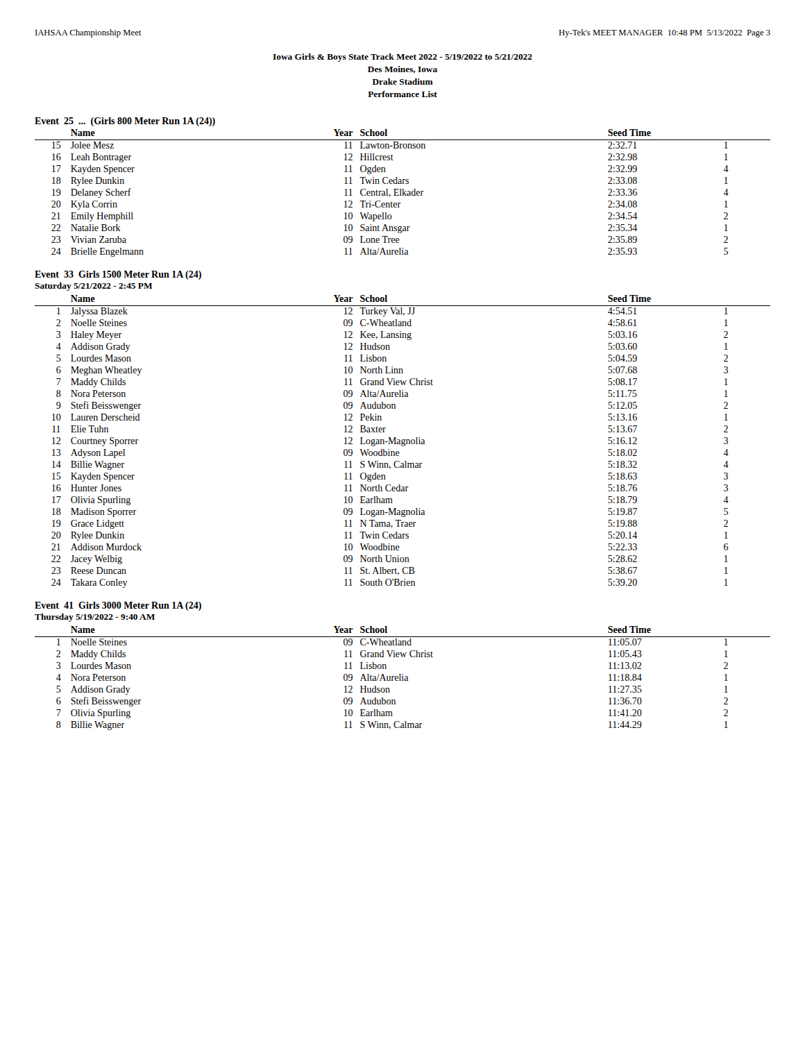IAHSAA Championship Meet
Hy-Tek's MEET MANAGER 10:48 PM 5/13/2022 Page 3
Iowa Girls & Boys State Track Meet 2022 - 5/19/2022 to 5/21/2022
Des Moines, Iowa
Drake Stadium
Performance List
Event 25 ... (Girls 800 Meter Run 1A (24))
| | Name | Year | School | Seed Time | |
| --- | --- | --- | --- | --- | --- |
| 15 | Jolee Mesz | 11 | Lawton-Bronson | 2:32.71 | 1 |
| 16 | Leah Bontrager | 12 | Hillcrest | 2:32.98 | 1 |
| 17 | Kayden Spencer | 11 | Ogden | 2:32.99 | 4 |
| 18 | Rylee Dunkin | 11 | Twin Cedars | 2:33.08 | 1 |
| 19 | Delaney Scherf | 11 | Central, Elkader | 2:33.36 | 4 |
| 20 | Kyla Corrin | 12 | Tri-Center | 2:34.08 | 1 |
| 21 | Emily Hemphill | 10 | Wapello | 2:34.54 | 2 |
| 22 | Natalie Bork | 10 | Saint Ansgar | 2:35.34 | 1 |
| 23 | Vivian Zaruba | 09 | Lone Tree | 2:35.89 | 2 |
| 24 | Brielle Engelmann | 11 | Alta/Aurelia | 2:35.93 | 5 |
Event 33 Girls 1500 Meter Run 1A (24)
Saturday 5/21/2022 - 2:45 PM
| | Name | Year | School | Seed Time | |
| --- | --- | --- | --- | --- | --- |
| 1 | Jalyssa Blazek | 12 | Turkey Val, JJ | 4:54.51 | 1 |
| 2 | Noelle Steines | 09 | C-Wheatland | 4:58.61 | 1 |
| 3 | Haley Meyer | 12 | Kee, Lansing | 5:03.16 | 2 |
| 4 | Addison Grady | 12 | Hudson | 5:03.60 | 1 |
| 5 | Lourdes Mason | 11 | Lisbon | 5:04.59 | 2 |
| 6 | Meghan Wheatley | 10 | North Linn | 5:07.68 | 3 |
| 7 | Maddy Childs | 11 | Grand View Christ | 5:08.17 | 1 |
| 8 | Nora Peterson | 09 | Alta/Aurelia | 5:11.75 | 1 |
| 9 | Stefi Beisswenger | 09 | Audubon | 5:12.05 | 2 |
| 10 | Lauren Derscheid | 12 | Pekin | 5:13.16 | 1 |
| 11 | Elie Tuhn | 12 | Baxter | 5:13.67 | 2 |
| 12 | Courtney Sporrer | 12 | Logan-Magnolia | 5:16.12 | 3 |
| 13 | Adyson Lapel | 09 | Woodbine | 5:18.02 | 4 |
| 14 | Billie Wagner | 11 | S Winn, Calmar | 5:18.32 | 4 |
| 15 | Kayden Spencer | 11 | Ogden | 5:18.63 | 3 |
| 16 | Hunter Jones | 11 | North Cedar | 5:18.76 | 3 |
| 17 | Olivia Spurling | 10 | Earlham | 5:18.79 | 4 |
| 18 | Madison Sporrer | 09 | Logan-Magnolia | 5:19.87 | 5 |
| 19 | Grace Lidgett | 11 | N Tama, Traer | 5:19.88 | 2 |
| 20 | Rylee Dunkin | 11 | Twin Cedars | 5:20.14 | 1 |
| 21 | Addison Murdock | 10 | Woodbine | 5:22.33 | 6 |
| 22 | Jacey Welbig | 09 | North Union | 5:28.62 | 1 |
| 23 | Reese Duncan | 11 | St. Albert, CB | 5:38.67 | 1 |
| 24 | Takara Conley | 11 | South O'Brien | 5:39.20 | 1 |
Event 41 Girls 3000 Meter Run 1A (24)
Thursday 5/19/2022 - 9:40 AM
| | Name | Year | School | Seed Time | |
| --- | --- | --- | --- | --- | --- |
| 1 | Noelle Steines | 09 | C-Wheatland | 11:05.07 | 1 |
| 2 | Maddy Childs | 11 | Grand View Christ | 11:05.43 | 1 |
| 3 | Lourdes Mason | 11 | Lisbon | 11:13.02 | 2 |
| 4 | Nora Peterson | 09 | Alta/Aurelia | 11:18.84 | 1 |
| 5 | Addison Grady | 12 | Hudson | 11:27.35 | 1 |
| 6 | Stefi Beisswenger | 09 | Audubon | 11:36.70 | 2 |
| 7 | Olivia Spurling | 10 | Earlham | 11:41.20 | 2 |
| 8 | Billie Wagner | 11 | S Winn, Calmar | 11:44.29 | 1 |